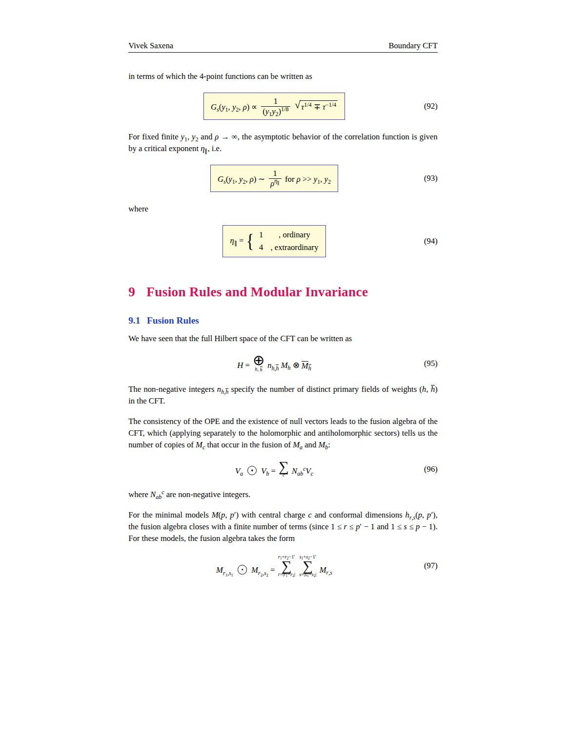Vivek Saxena
Boundary CFT
in terms of which the 4-point functions can be written as
Gs(y1, y2, ρ) ∝ 1 (y1y2)1/8 τ1/4 ∓ τ−1/4
(92)
For fixed finite y1, y2 and ρ → ∞, the asymptotic behavior of the correlation function is given by a critical exponent η∥, i.e.
Gs(y1, y2, ρ) ∼ 1 ρη∥ for ρ >> y1, y2
(93)
where
η∥ = { 1, ordinary 4, extraordinary
(94)
9 Fusion Rules and Modular Invariance
9.1 Fusion Rules
We have seen that the full Hilbert space of the CFT can be written as
H = ⊕ h, h nh,h Mh ⊗ Mh
(95)
The non-negative integers nh,h specify the number of distinct primary fields of weights (h, h) in the CFT.
The consistency of the OPE and the existence of null vectors leads to the fusion algebra of the CFT, which (applying separately to the holomorphic and antiholomorphic sectors) tells us the number of copies of Mc that occur in the fusion of Ma and Mb:
Va Vb = ∑ c NabcVc
(96)
where Nabc are non-negative integers.
For the minimal models M(p, p′) with central charge c and conformal dimensions hr,s(p, p′), the fusion algebra closes with a finite number of terms (since 1 ≤ r ≤ p′ − 1 and 1 ≤ s ≤ p − 1). For these models, the fusion algebra takes the form
Mr1,s1 Mr2,s2 = r1+r2−1′ ∑ r=|r1−r2| s1+s2−1′ ∑ s=|s1−s2| Mr,s
(97)